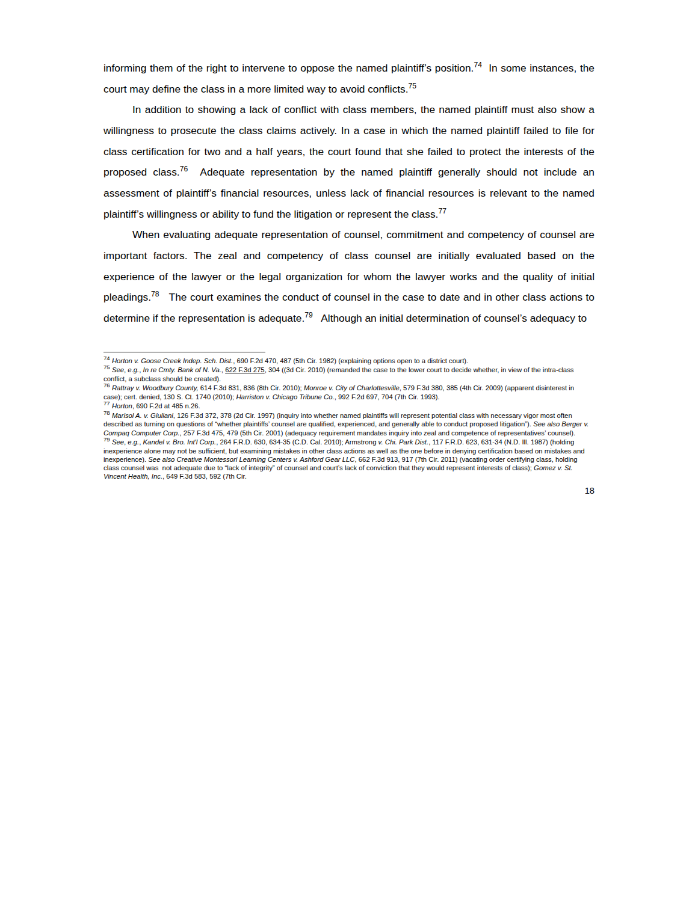informing them of the right to intervene to oppose the named plaintiff’s position.74 In some instances, the court may define the class in a more limited way to avoid conflicts.75
In addition to showing a lack of conflict with class members, the named plaintiff must also show a willingness to prosecute the class claims actively. In a case in which the named plaintiff failed to file for class certification for two and a half years, the court found that she failed to protect the interests of the proposed class.76 Adequate representation by the named plaintiff generally should not include an assessment of plaintiff’s financial resources, unless lack of financial resources is relevant to the named plaintiff’s willingness or ability to fund the litigation or represent the class.77
When evaluating adequate representation of counsel, commitment and competency of counsel are important factors. The zeal and competency of class counsel are initially evaluated based on the experience of the lawyer or the legal organization for whom the lawyer works and the quality of initial pleadings.78 The court examines the conduct of counsel in the case to date and in other class actions to determine if the representation is adequate.79 Although an initial determination of counsel’s adequacy to
74 Horton v. Goose Creek Indep. Sch. Dist., 690 F.2d 470, 487 (5th Cir. 1982) (explaining options open to a district court).
75 See, e.g., In re Cmty. Bank of N. Va., 622 F.3d 275, 304 ((3d Cir. 2010) (remanded the case to the lower court to decide whether, in view of the intra-class conflict, a subclass should be created).
76 Rattray v. Woodbury County, 614 F.3d 831, 836 (8th Cir. 2010); Monroe v. City of Charlottesville, 579 F.3d 380, 385 (4th Cir. 2009) (apparent disinterest in case); cert. denied, 130 S. Ct. 1740 (2010); Harriston v. Chicago Tribune Co., 992 F.2d 697, 704 (7th Cir. 1993).
77 Horton, 690 F.2d at 485 n.26.
78 Marisol A. v. Giuliani, 126 F.3d 372, 378 (2d Cir. 1997) (inquiry into whether named plaintiffs will represent potential class with necessary vigor most often described as turning on questions of “whether plaintiffs’ counsel are qualified, experienced, and generally able to conduct proposed litigation”). See also Berger v. Compaq Computer Corp., 257 F.3d 475, 479 (5th Cir. 2001) (adequacy requirement mandates inquiry into zeal and competence of representatives’ counsel).
79 See, e.g., Kandel v. Bro. Int'l Corp., 264 F.R.D. 630, 634-35 (C.D. Cal. 2010); Armstrong v. Chi. Park Dist., 117 F.R.D. 623, 631-34 (N.D. Ill. 1987) (holding inexperience alone may not be sufficient, but examining mistakes in other class actions as well as the one before in denying certification based on mistakes and inexperience). See also Creative Montessori Learning Centers v. Ashford Gear LLC, 662 F.3d 913, 917 (7th Cir. 2011) (vacating order certifying class, holding class counsel was not adequate due to “lack of integrity” of counsel and court’s lack of conviction that they would represent interests of class); Gomez v. St. Vincent Health, Inc., 649 F.3d 583, 592 (7th Cir.
18